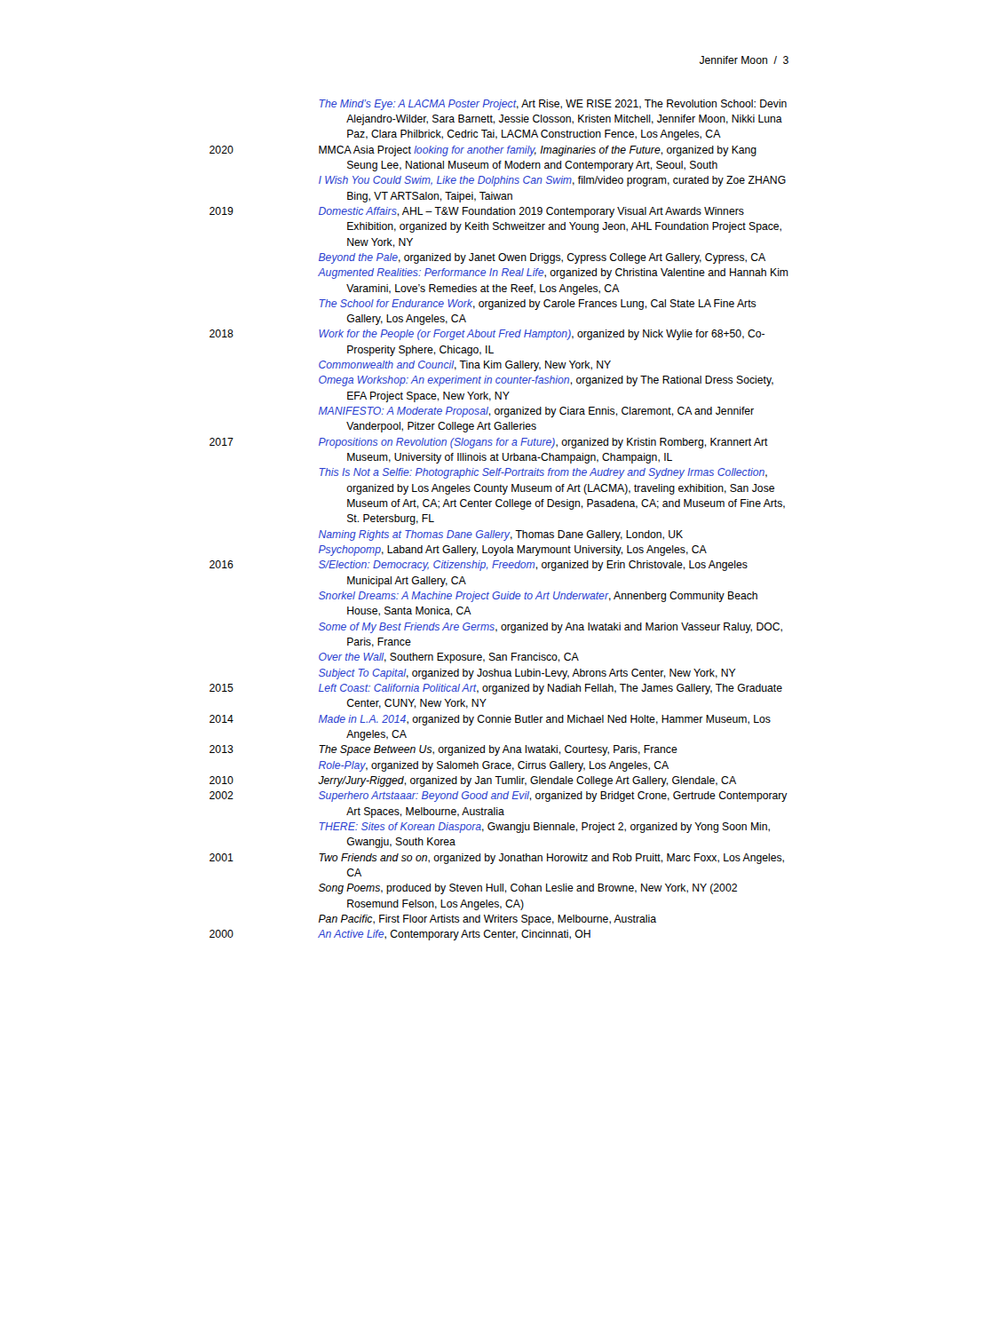Jennifer Moon / 3
| | The Mind’s Eye: A LACMA Poster Project , Art Rise, WE RISE 2021, The Revolution School: Devin Alejandro-Wilder, Sara Barnett, Jessie Closson, Kristen Mitchell, Jennifer Moon, Nikki Luna Paz, Clara Philbrick, Cedric Tai, LACMA Construction Fence, Los Angeles, CA |
| 2020 | MMCA Asia Project looking for another family , Imaginaries of the Future , organized by Kang Seung Lee, National Museum of Modern and Contemporary Art, Seoul, South I Wish You Could Swim, Like the Dolphins Can Swim , film/video program, curated by Zoe ZHANG Bing, VT ARTSalon, Taipei, Taiwan |
| 2019 | Domestic Affairs , AHL – T&W Foundation 2019 Contemporary Visual Art Awards Winners Exhibition, organized by Keith Schweitzer and Young Jeon, AHL Foundation Project Space, New York, NY Beyond the Pale , organized by Janet Owen Driggs, Cypress College Art Gallery, Cypress, CA Augmented Realities: Performance In Real Life , organized by Christina Valentine and Hannah Kim Varamini, Love’s Remedies at the Reef, Los Angeles, CA The School for Endurance Work , organized by Carole Frances Lung, Cal State LA Fine Arts Gallery, Los Angeles, CA |
| 2018 | Work for the People (or Forget About Fred Hampton) , organized by Nick Wylie for 68+50, Co-Prosperity Sphere, Chicago, IL Commonwealth and Council , Tina Kim Gallery, New York, NY Omega Workshop: An experiment in counter-fashion , organized by The Rational Dress Society, EFA Project Space, New York, NY MANIFESTO: A Moderate Proposal , organized by Ciara Ennis, Claremont, CA and Jennifer Vanderpool, Pitzer College Art Galleries |
| 2017 | Propositions on Revolution (Slogans for a Future) , organized by Kristin Romberg, Krannert Art Museum, University of Illinois at Urbana-Champaign, Champaign, IL This Is Not a Selfie: Photographic Self-Portraits from the Audrey and Sydney Irmas Collection , organized by Los Angeles County Museum of Art (LACMA), traveling exhibition, San Jose Museum of Art, CA; Art Center College of Design, Pasadena, CA; and Museum of Fine Arts, St. Petersburg, FL Naming Rights at Thomas Dane Gallery , Thomas Dane Gallery, London, UK Psychopomp , Laband Art Gallery, Loyola Marymount University, Los Angeles, CA |
| 2016 | S/Election: Democracy, Citizenship, Freedom , organized by Erin Christovale, Los Angeles Municipal Art Gallery, CA Snorkel Dreams: A Machine Project Guide to Art Underwater , Annenberg Community Beach House, Santa Monica, CA Some of My Best Friends Are Germs , organized by Ana Iwataki and Marion Vasseur Raluy, DOC, Paris, France Over the Wall , Southern Exposure, San Francisco, CA Subject To Capital , organized by Joshua Lubin-Levy, Abrons Arts Center, New York, NY |
| 2015 | Left Coast: California Political Art , organized by Nadiah Fellah, The James Gallery, The Graduate Center, CUNY, New York, NY |
| 2014 | Made in L.A. 2014 , organized by Connie Butler and Michael Ned Holte, Hammer Museum, Los Angeles, CA |
| 2013 | The Space Between Us , organized by Ana Iwataki, Courtesy, Paris, France Role-Play , organized by Salomeh Grace, Cirrus Gallery, Los Angeles, CA |
| 2010 | Jerry/Jury-Rigged , organized by Jan Tumlir, Glendale College Art Gallery, Glendale, CA |
| 2002 | Superhero Artstaaar: Beyond Good and Evil , organized by Bridget Crone, Gertrude Contemporary Art Spaces, Melbourne, Australia THERE: Sites of Korean Diaspora , Gwangju Biennale, Project 2, organized by Yong Soon Min, Gwangju, South Korea |
| 2001 | Two Friends and so on , organized by Jonathan Horowitz and Rob Pruitt, Marc Foxx, Los Angeles, CA Song Poems , produced by Steven Hull, Cohan Leslie and Browne, New York, NY (2002 Rosemund Felson, Los Angeles, CA) Pan Pacific , First Floor Artists and Writers Space, Melbourne, Australia |
| 2000 | An Active Life , Contemporary Arts Center, Cincinnati, OH |